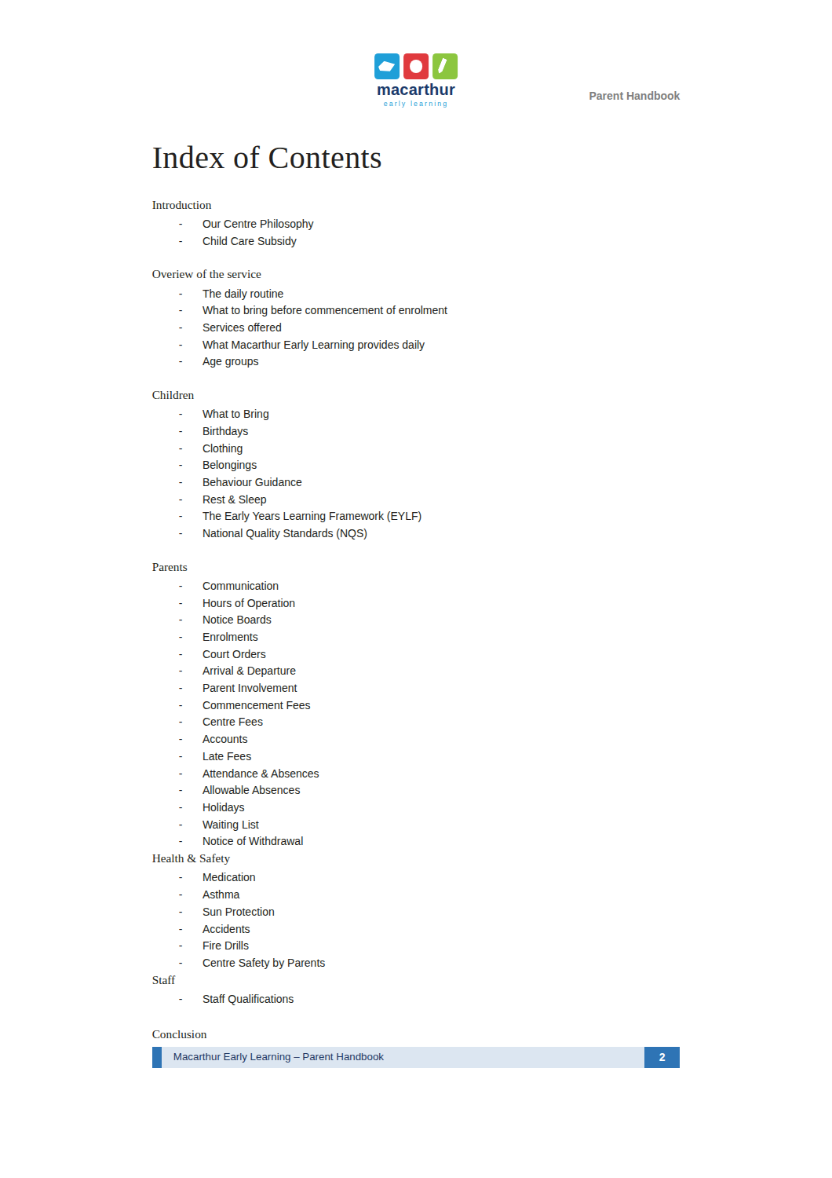macarthur
early learning
Parent Handbook
Index of Contents
Introduction
Our Centre Philosophy
Child Care Subsidy
Overiew of the service
The daily routine
What to bring before commencement of enrolment
Services offered
What Macarthur Early Learning provides daily
Age groups
Children
What to Bring
Birthdays
Clothing
Belongings
Behaviour Guidance
Rest & Sleep
The Early Years Learning Framework (EYLF)
National Quality Standards (NQS)
Parents
Communication
Hours of Operation
Notice Boards
Enrolments
Court Orders
Arrival & Departure
Parent Involvement
Commencement Fees
Centre Fees
Accounts
Late Fees
Attendance & Absences
Allowable Absences
Holidays
Waiting List
Notice of Withdrawal
Health & Safety
Medication
Asthma
Sun Protection
Accidents
Fire Drills
Centre Safety by Parents
Staff
Staff Qualifications
Conclusion
Important Contact Numbers for Families
Macarthur Early Learning – Parent Handbook
2